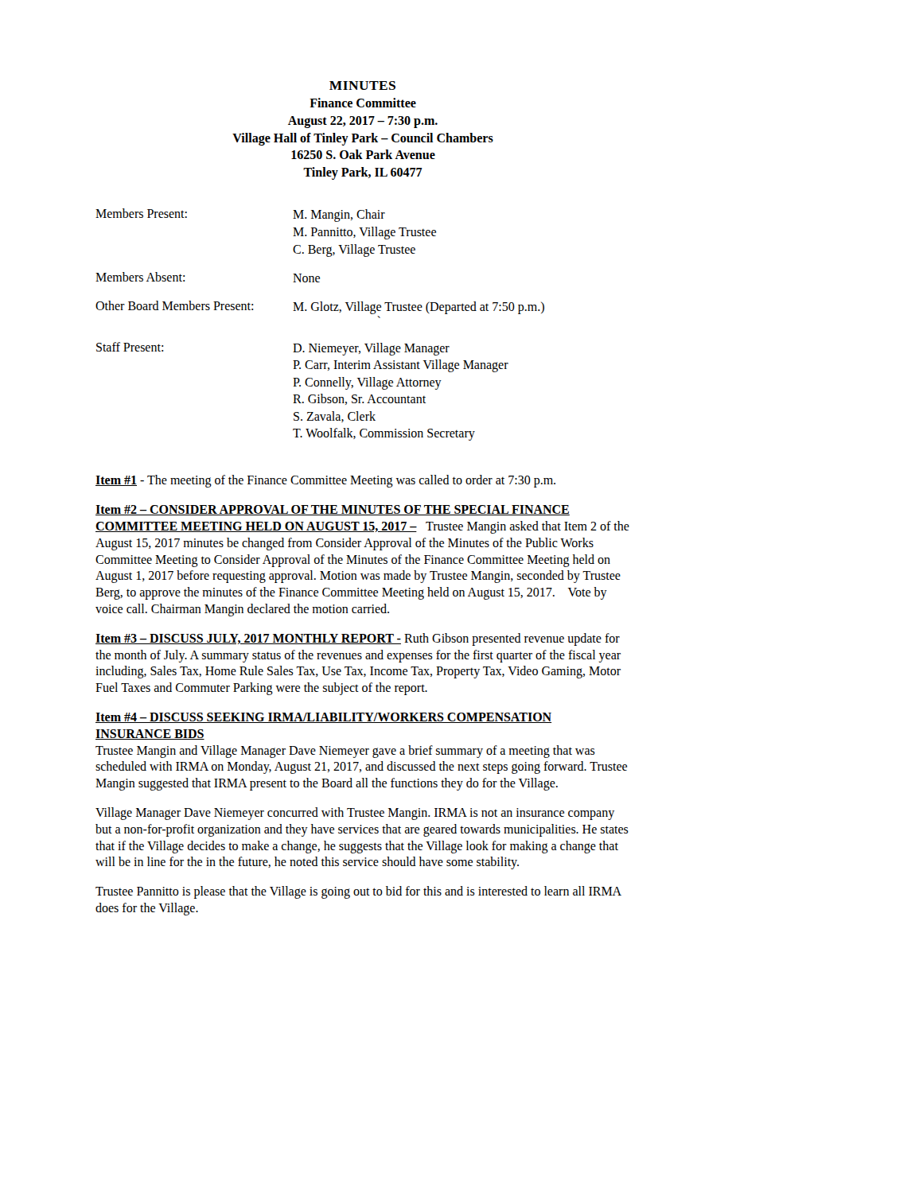MINUTES
Finance Committee
August 22, 2017 – 7:30 p.m.
Village Hall of Tinley Park – Council Chambers
16250 S. Oak Park Avenue
Tinley Park, IL 60477
| Members Present: | M. Mangin, Chair M. Pannitto, Village Trustee C. Berg, Village Trustee |
| Members Absent: | None |
| Other Board Members Present: | M. Glotz, Village Trustee (Departed at 7:50 p.m.) ` |
| Staff Present: | D. Niemeyer, Village Manager P. Carr, Interim Assistant Village Manager P. Connelly, Village Attorney R. Gibson, Sr. Accountant S. Zavala, Clerk T. Woolfalk, Commission Secretary |
Item #1 - The meeting of the Finance Committee Meeting was called to order at 7:30 p.m.
Item #2 – CONSIDER APPROVAL OF THE MINUTES OF THE SPECIAL FINANCE COMMITTEE MEETING HELD ON AUGUST 15, 2017 – Trustee Mangin asked that Item 2 of the August 15, 2017 minutes be changed from Consider Approval of the Minutes of the Public Works Committee Meeting to Consider Approval of the Minutes of the Finance Committee Meeting held on August 1, 2017 before requesting approval. Motion was made by Trustee Mangin, seconded by Trustee Berg, to approve the minutes of the Finance Committee Meeting held on August 15, 2017. Vote by voice call. Chairman Mangin declared the motion carried.
Item #3 – DISCUSS JULY, 2017 MONTHLY REPORT - Ruth Gibson presented revenue update for the month of July. A summary status of the revenues and expenses for the first quarter of the fiscal year including, Sales Tax, Home Rule Sales Tax, Use Tax, Income Tax, Property Tax, Video Gaming, Motor Fuel Taxes and Commuter Parking were the subject of the report.
Item #4 – DISCUSS SEEKING IRMA/LIABILITY/WORKERS COMPENSATION INSURANCE BIDS
Trustee Mangin and Village Manager Dave Niemeyer gave a brief summary of a meeting that was scheduled with IRMA on Monday, August 21, 2017, and discussed the next steps going forward. Trustee Mangin suggested that IRMA present to the Board all the functions they do for the Village.
Village Manager Dave Niemeyer concurred with Trustee Mangin. IRMA is not an insurance company but a non-for-profit organization and they have services that are geared towards municipalities. He states that if the Village decides to make a change, he suggests that the Village look for making a change that will be in line for the in the future, he noted this service should have some stability.
Trustee Pannitto is please that the Village is going out to bid for this and is interested to learn all IRMA does for the Village.